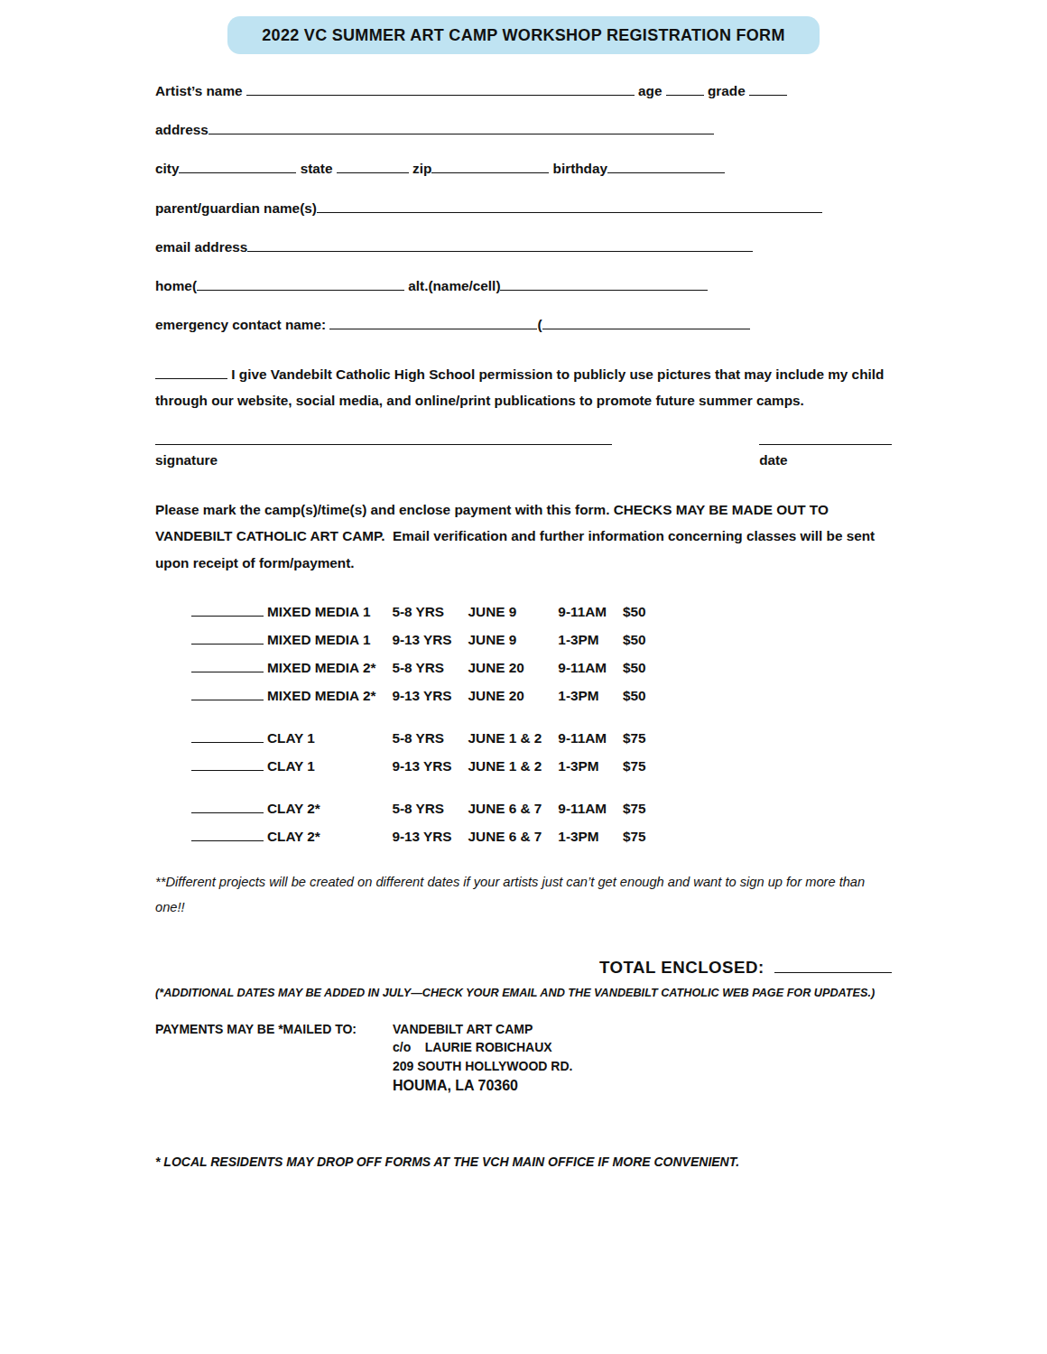2022 VC SUMMER ART CAMP WORKSHOP REGISTRATION FORM
Artist’s name age grade
address
city state zip birthday
parent/guardian name(s)
email address
home( alt.(name/cell)
emergency contact name: (
I give Vandebilt Catholic High School permission to publicly use pictures that may include my child through our website, social media, and online/print publications to promote future summer camps.
signature
date
Please mark the camp(s)/time(s) and enclose payment with this form. CHECKS MAY BE MADE OUT TO VANDEBILT CATHOLIC ART CAMP. Email verification and further information concerning classes will be sent upon receipt of form/payment.
| | MIXED MEDIA 1 | 5-8 YRS | JUNE 9 | 9-11AM | $50 |
| | MIXED MEDIA 1 | 9-13 YRS | JUNE 9 | 1-3PM | $50 |
| | MIXED MEDIA 2* | 5-8 YRS | JUNE 20 | 9-11AM | $50 |
| | MIXED MEDIA 2* | 9-13 YRS | JUNE 20 | 1-3PM | $50 |
| | CLAY 1 | 5-8 YRS | JUNE 1 & 2 | 9-11AM | $75 |
| | CLAY 1 | 9-13 YRS | JUNE 1 & 2 | 1-3PM | $75 |
| | CLAY 2* | 5-8 YRS | JUNE 6 & 7 | 9-11AM | $75 |
| | CLAY 2* | 9-13 YRS | JUNE 6 & 7 | 1-3PM | $75 |
**Different projects will be created on different dates if your artists just can’t get enough and want to sign up for more than one!!
TOTAL ENCLOSED:
(*ADDITIONAL DATES MAY BE ADDED IN JULY—CHECK YOUR EMAIL AND THE VANDEBILT CATHOLIC WEB PAGE FOR UPDATES.)
PAYMENTS MAY BE *MAILED TO:
VANDEBILT ART CAMP
c/o LAURIE ROBICHAUX
209 SOUTH HOLLYWOOD RD.
HOUMA, LA 70360
* LOCAL RESIDENTS MAY DROP OFF FORMS AT THE VCH MAIN OFFICE IF MORE CONVENIENT.